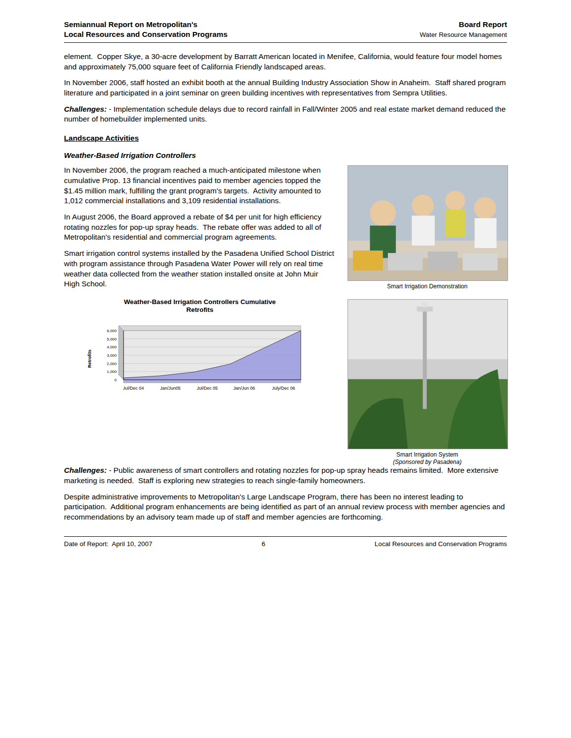Semiannual Report on Metropolitan's
Local Resources and Conservation Programs
Board Report
Water Resource Management
element. Copper Skye, a 30-acre development by Barratt American located in Menifee, California, would feature four model homes and approximately 75,000 square feet of California Friendly landscaped areas.
In November 2006, staff hosted an exhibit booth at the annual Building Industry Association Show in Anaheim. Staff shared program literature and participated in a joint seminar on green building incentives with representatives from Sempra Utilities.
Challenges: - Implementation schedule delays due to record rainfall in Fall/Winter 2005 and real estate market demand reduced the number of homebuilder implemented units.
Landscape Activities
Weather-Based Irrigation Controllers
In November 2006, the program reached a much-anticipated milestone when cumulative Prop. 13 financial incentives paid to member agencies topped the $1.45 million mark, fulfilling the grant program's targets. Activity amounted to 1,012 commercial installations and 3,109 residential installations.
In August 2006, the Board approved a rebate of $4 per unit for high efficiency rotating nozzles for pop-up spray heads. The rebate offer was added to all of Metropolitan's residential and commercial program agreements.
Smart irrigation control systems installed by the Pasadena Unified School District with program assistance through Pasadena Water Power will rely on real time weather data collected from the weather station installed onsite at John Muir High School.
Weather-Based Irrigation Controllers Cumulative
Retrofits
Retrofits 6,000 5,000 4,000 3,000 2,000 1,000 0 Jul/Dec 04 Jan/Jun05 Jul/Dec 05 Jan/Jun 06 July/Dec 06
Smart Irrigation Demonstration
Smart Irrigation System
(Sponsored by Pasadena)
Challenges: - Public awareness of smart controllers and rotating nozzles for pop-up spray heads remains limited. More extensive marketing is needed. Staff is exploring new strategies to reach single-family homeowners.
Despite administrative improvements to Metropolitan's Large Landscape Program, there has been no interest leading to participation. Additional program enhancements are being identified as part of an annual review process with member agencies and recommendations by an advisory team made up of staff and member agencies are forthcoming.
Date of Report: April 10, 2007
6
Local Resources and Conservation Programs